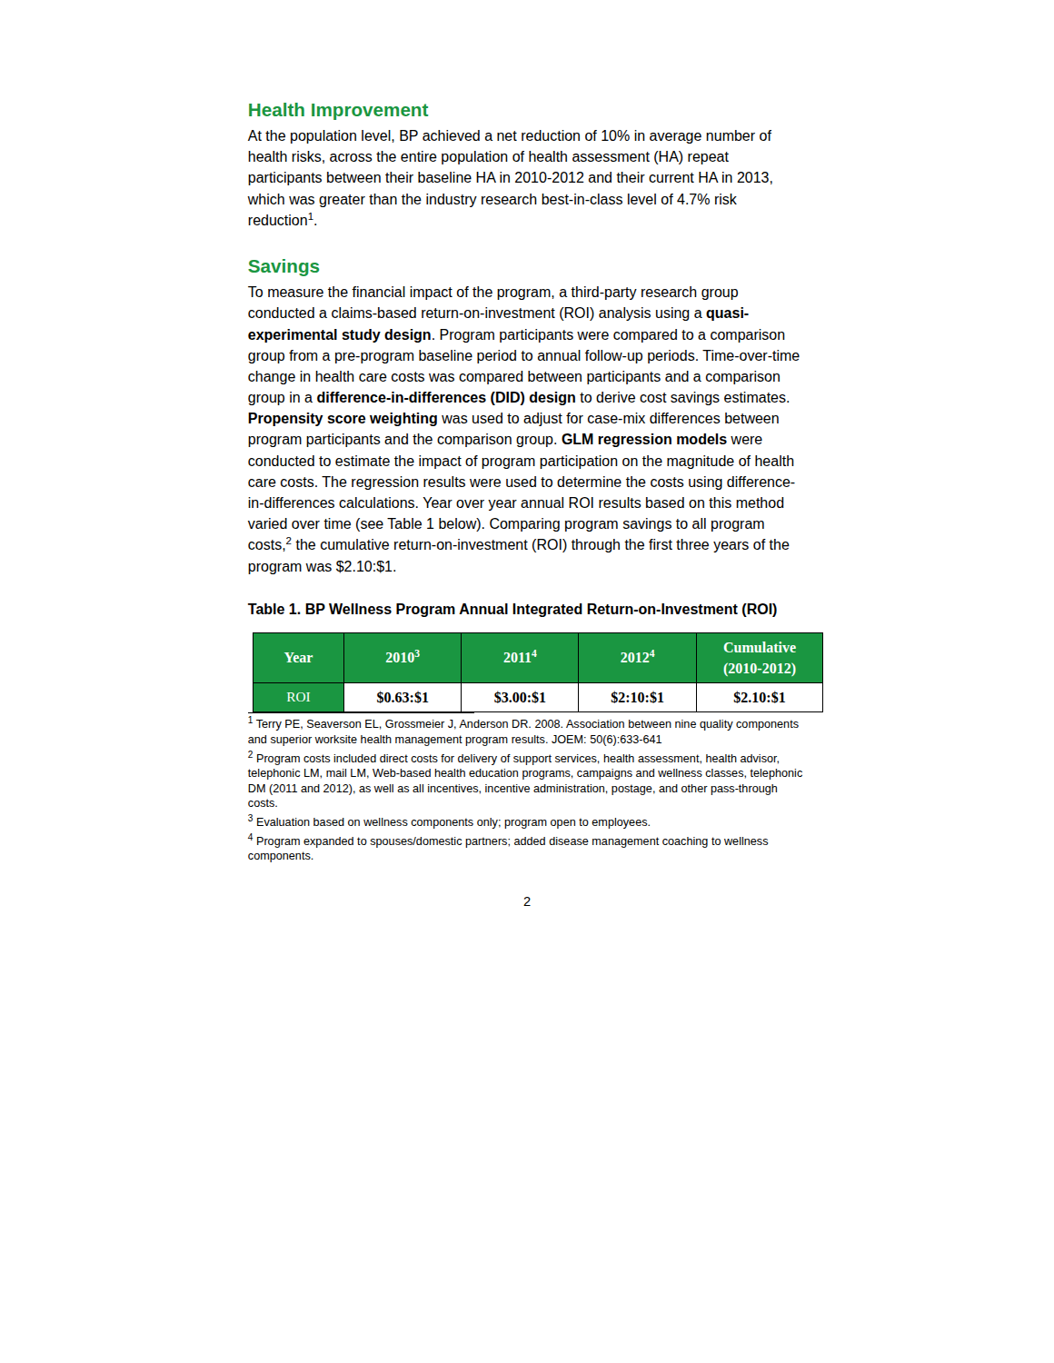Health Improvement
At the population level, BP achieved a net reduction of 10% in average number of health risks, across the entire population of health assessment (HA) repeat participants between their baseline HA in 2010-2012 and their current HA in 2013, which was greater than the industry research best-in-class level of 4.7% risk reduction1.
Savings
To measure the financial impact of the program, a third-party research group conducted a claims-based return-on-investment (ROI) analysis using a quasi-experimental study design. Program participants were compared to a comparison group from a pre-program baseline period to annual follow-up periods. Time-over-time change in health care costs was compared between participants and a comparison group in a difference-in-differences (DID) design to derive cost savings estimates. Propensity score weighting was used to adjust for case-mix differences between program participants and the comparison group. GLM regression models were conducted to estimate the impact of program participation on the magnitude of health care costs. The regression results were used to determine the costs using difference-in-differences calculations. Year over year annual ROI results based on this method varied over time (see Table 1 below). Comparing program savings to all program costs,2 the cumulative return-on-investment (ROI) through the first three years of the program was $2.10:$1.
Table 1. BP Wellness Program Annual Integrated Return-on-Investment (ROI)
| Year | 2010 3 | 2011 4 | 2012 4 | Cumulative (2010-2012) |
| --- | --- | --- | --- | --- |
| ROI | $0.63:$1 | $3.00:$1 | $2:10:$1 | $2.10:$1 |
1 Terry PE, Seaverson EL, Grossmeier J, Anderson DR. 2008. Association between nine quality components and superior worksite health management program results. JOEM: 50(6):633-641
2 Program costs included direct costs for delivery of support services, health assessment, health advisor, telephonic LM, mail LM, Web-based health education programs, campaigns and wellness classes, telephonic DM (2011 and 2012), as well as all incentives, incentive administration, postage, and other pass-through costs.
3 Evaluation based on wellness components only; program open to employees.
4 Program expanded to spouses/domestic partners; added disease management coaching to wellness components.
2